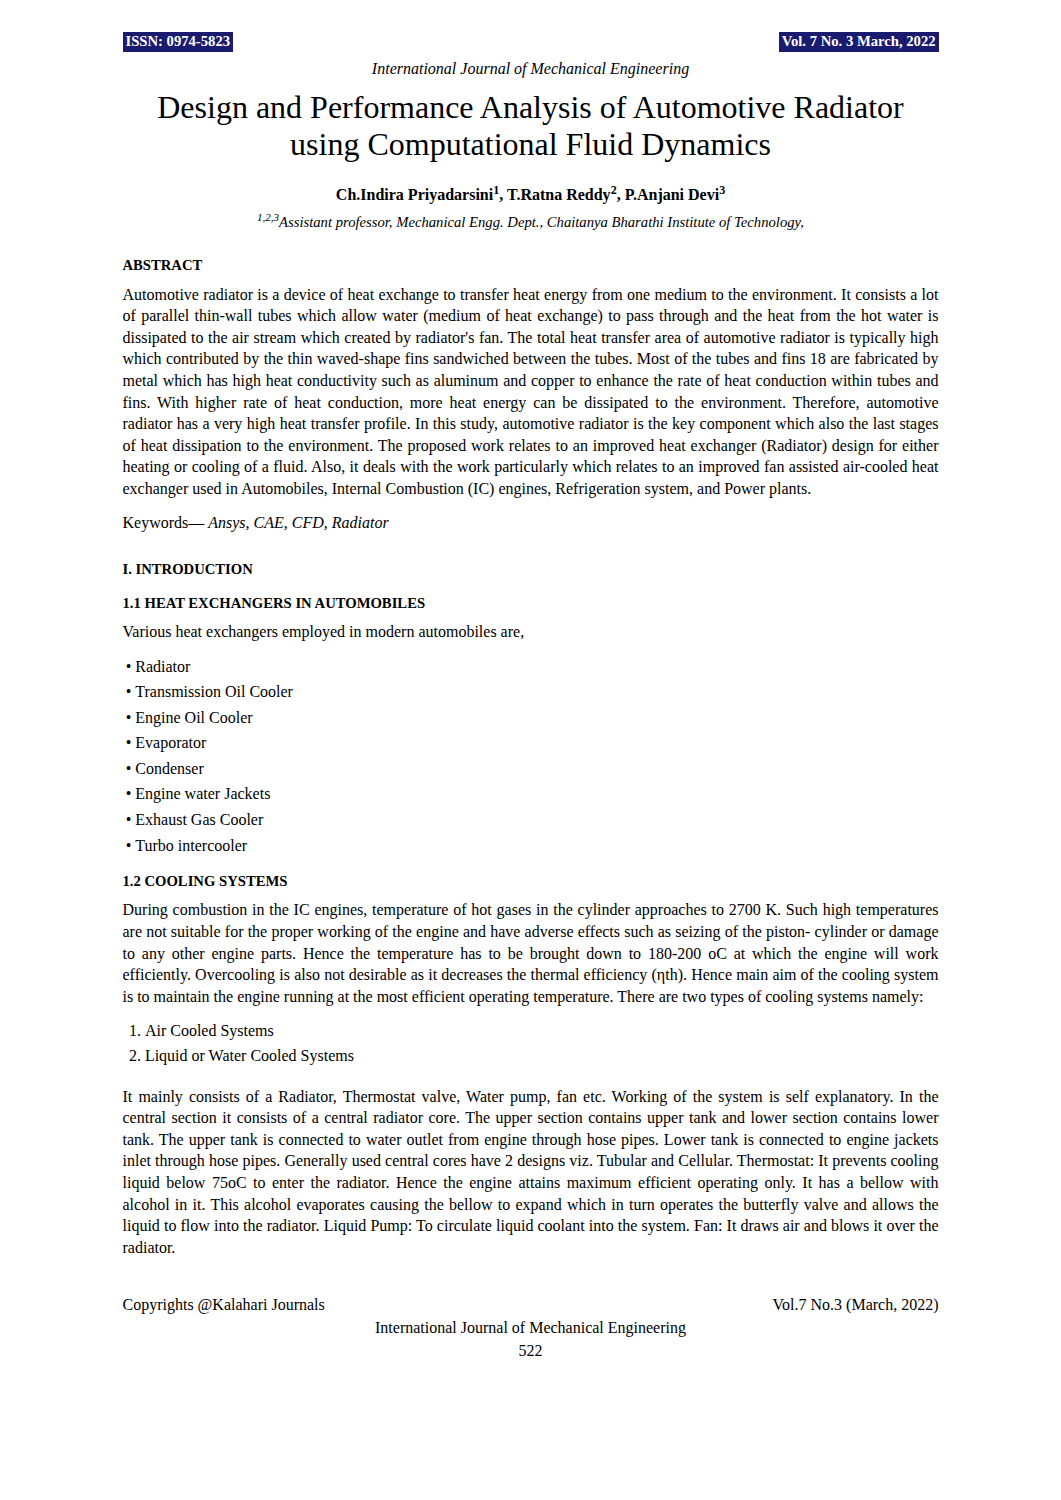ISSN: 0974-5823 Vol. 7 No. 3 March, 2022
International Journal of Mechanical Engineering
Design and Performance Analysis of Automotive Radiator using Computational Fluid Dynamics
Ch.Indira Priyadarsini1, T.Ratna Reddy2, P.Anjani Devi3
1,2,3Assistant professor, Mechanical Engg. Dept., Chaitanya Bharathi Institute of Technology,
ABSTRACT
Automotive radiator is a device of heat exchange to transfer heat energy from one medium to the environment. It consists a lot of parallel thin-wall tubes which allow water (medium of heat exchange) to pass through and the heat from the hot water is dissipated to the air stream which created by radiator's fan. The total heat transfer area of automotive radiator is typically high which contributed by the thin waved-shape fins sandwiched between the tubes. Most of the tubes and fins 18 are fabricated by metal which has high heat conductivity such as aluminum and copper to enhance the rate of heat conduction within tubes and fins. With higher rate of heat conduction, more heat energy can be dissipated to the environment. Therefore, automotive radiator has a very high heat transfer profile. In this study, automotive radiator is the key component which also the last stages of heat dissipation to the environment. The proposed work relates to an improved heat exchanger (Radiator) design for either heating or cooling of a fluid. Also, it deals with the work particularly which relates to an improved fan assisted air-cooled heat exchanger used in Automobiles, Internal Combustion (IC) engines, Refrigeration system, and Power plants.
Keywords— Ansys, CAE, CFD, Radiator
I. INTRODUCTION
1.1 HEAT EXCHANGERS IN AUTOMOBILES
Various heat exchangers employed in modern automobiles are,
Radiator
Transmission Oil Cooler
Engine Oil Cooler
Evaporator
Condenser
Engine water Jackets
Exhaust Gas Cooler
Turbo intercooler
1.2 COOLING SYSTEMS
During combustion in the IC engines, temperature of hot gases in the cylinder approaches to 2700 K. Such high temperatures are not suitable for the proper working of the engine and have adverse effects such as seizing of the piston- cylinder or damage to any other engine parts. Hence the temperature has to be brought down to 180-200 oC at which the engine will work efficiently. Overcooling is also not desirable as it decreases the thermal efficiency (ηth). Hence main aim of the cooling system is to maintain the engine running at the most efficient operating temperature. There are two types of cooling systems namely:
Air Cooled Systems
Liquid or Water Cooled Systems
It mainly consists of a Radiator, Thermostat valve, Water pump, fan etc. Working of the system is self explanatory. In the central section it consists of a central radiator core. The upper section contains upper tank and lower section contains lower tank. The upper tank is connected to water outlet from engine through hose pipes. Lower tank is connected to engine jackets inlet through hose pipes. Generally used central cores have 2 designs viz. Tubular and Cellular. Thermostat: It prevents cooling liquid below 75oC to enter the radiator. Hence the engine attains maximum efficient operating only. It has a bellow with alcohol in it. This alcohol evaporates causing the bellow to expand which in turn operates the butterfly valve and allows the liquid to flow into the radiator. Liquid Pump: To circulate liquid coolant into the system. Fan: It draws air and blows it over the radiator.
Copyrights @Kalahari Journals Vol.7 No.3 (March, 2022)
International Journal of Mechanical Engineering
522